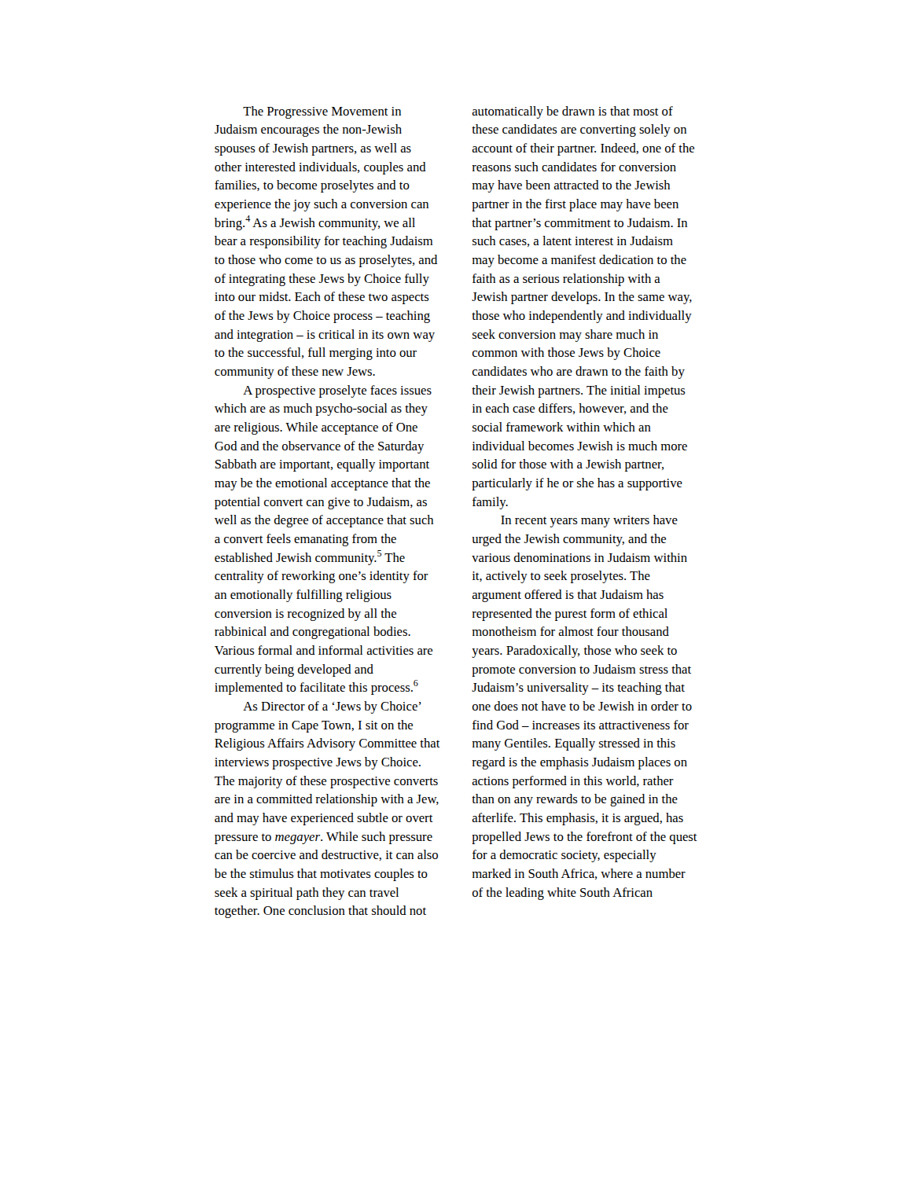The Progressive Movement in Judaism encourages the non-Jewish spouses of Jewish partners, as well as other interested individuals, couples and families, to become proselytes and to experience the joy such a conversion can bring.4 As a Jewish community, we all bear a responsibility for teaching Judaism to those who come to us as proselytes, and of integrating these Jews by Choice fully into our midst. Each of these two aspects of the Jews by Choice process – teaching and integration – is critical in its own way to the successful, full merging into our community of these new Jews.
A prospective proselyte faces issues which are as much psycho-social as they are religious. While acceptance of One God and the observance of the Saturday Sabbath are important, equally important may be the emotional acceptance that the potential convert can give to Judaism, as well as the degree of acceptance that such a convert feels emanating from the established Jewish community.5 The centrality of reworking one’s identity for an emotionally fulfilling religious conversion is recognized by all the rabbinical and congregational bodies. Various formal and informal activities are currently being developed and implemented to facilitate this process.6
As Director of a ‘Jews by Choice’ programme in Cape Town, I sit on the Religious Affairs Advisory Committee that interviews prospective Jews by Choice. The majority of these prospective converts are in a committed relationship with a Jew, and may have experienced subtle or overt pressure to megayer. While such pressure can be coercive and destructive, it can also be the stimulus that motivates couples to seek a spiritual path they can travel together. One conclusion that should not automatically be drawn is that most of these candidates are converting solely on account of their partner. Indeed, one of the reasons such candidates for conversion may have been attracted to the Jewish partner in the first place may have been that partner’s commitment to Judaism. In such cases, a latent interest in Judaism may become a manifest dedication to the faith as a serious relationship with a Jewish partner develops. In the same way, those who independently and individually seek conversion may share much in common with those Jews by Choice candidates who are drawn to the faith by their Jewish partners. The initial impetus in each case differs, however, and the social framework within which an individual becomes Jewish is much more solid for those with a Jewish partner, particularly if he or she has a supportive family.
In recent years many writers have urged the Jewish community, and the various denominations in Judaism within it, actively to seek proselytes. The argument offered is that Judaism has represented the purest form of ethical monotheism for almost four thousand years. Paradoxically, those who seek to promote conversion to Judaism stress that Judaism’s universality – its teaching that one does not have to be Jewish in order to find God – increases its attractiveness for many Gentiles. Equally stressed in this regard is the emphasis Judaism places on actions performed in this world, rather than on any rewards to be gained in the afterlife. This emphasis, it is argued, has propelled Jews to the forefront of the quest for a democratic society, especially marked in South Africa, where a number of the leading white South African